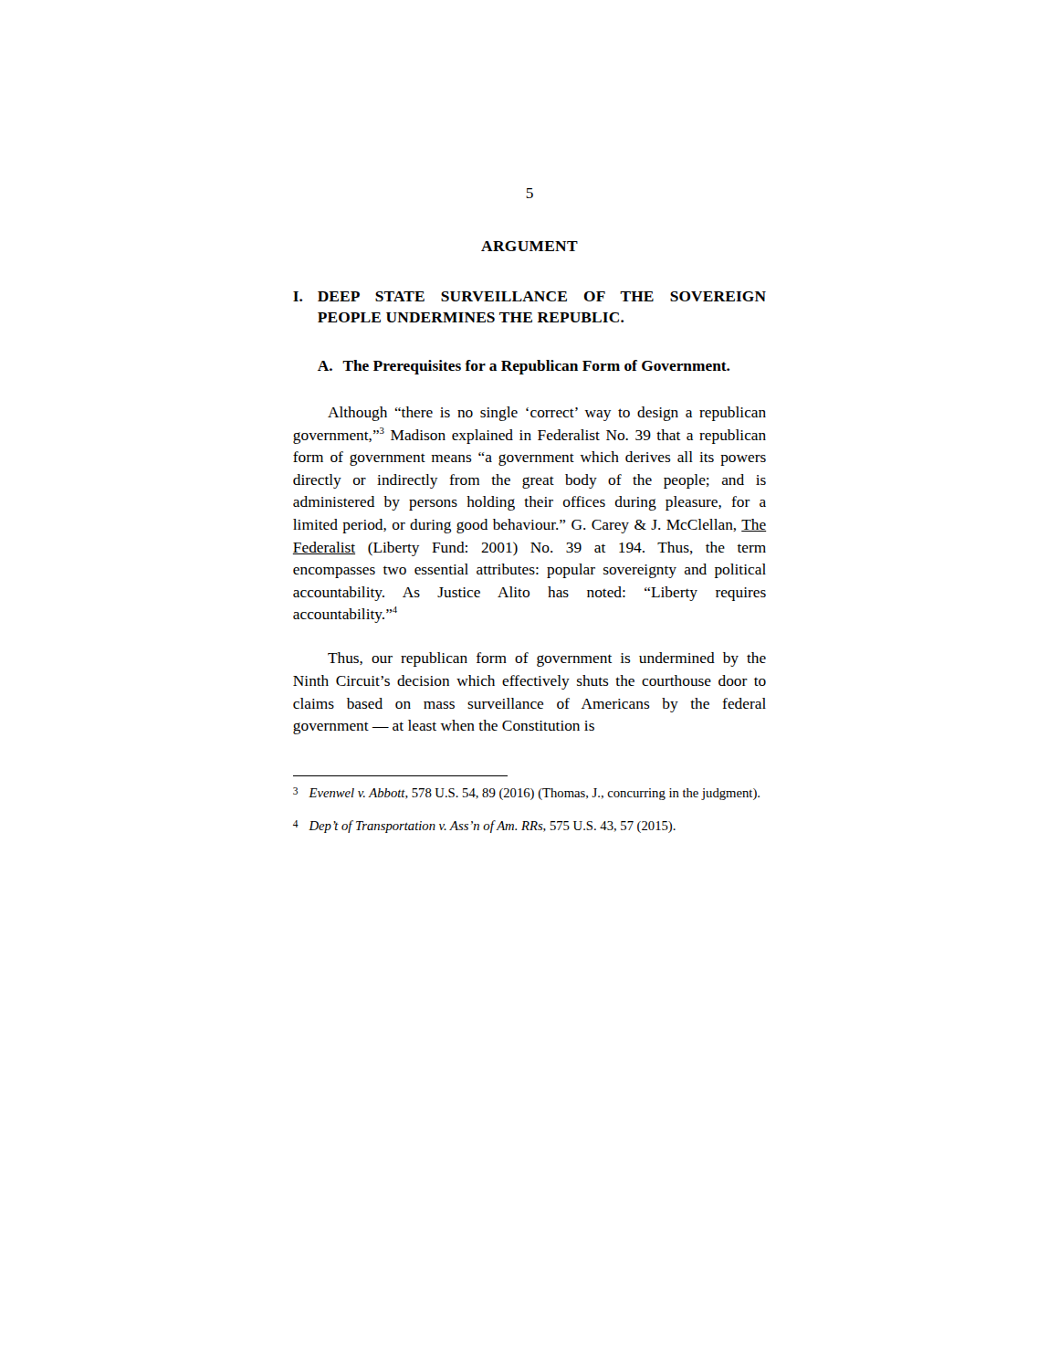5
ARGUMENT
I. DEEP STATE SURVEILLANCE OF THE SOVEREIGN PEOPLE UNDERMINES THE REPUBLIC.
A. The Prerequisites for a Republican Form of Government.
Although “there is no single ‘correct’ way to design a republican government,”3 Madison explained in Federalist No. 39 that a republican form of government means “a government which derives all its powers directly or indirectly from the great body of the people; and is administered by persons holding their offices during pleasure, for a limited period, or during good behaviour.” G. Carey & J. McClellan, The Federalist (Liberty Fund: 2001) No. 39 at 194. Thus, the term encompasses two essential attributes: popular sovereignty and political accountability. As Justice Alito has noted: “Liberty requires accountability.”4
Thus, our republican form of government is undermined by the Ninth Circuit’s decision which effectively shuts the courthouse door to claims based on mass surveillance of Americans by the federal government — at least when the Constitution is
3 Evenwel v. Abbott, 578 U.S. 54, 89 (2016) (Thomas, J., concurring in the judgment).
4 Dep’t of Transportation v. Ass’n of Am. RRs, 575 U.S. 43, 57 (2015).